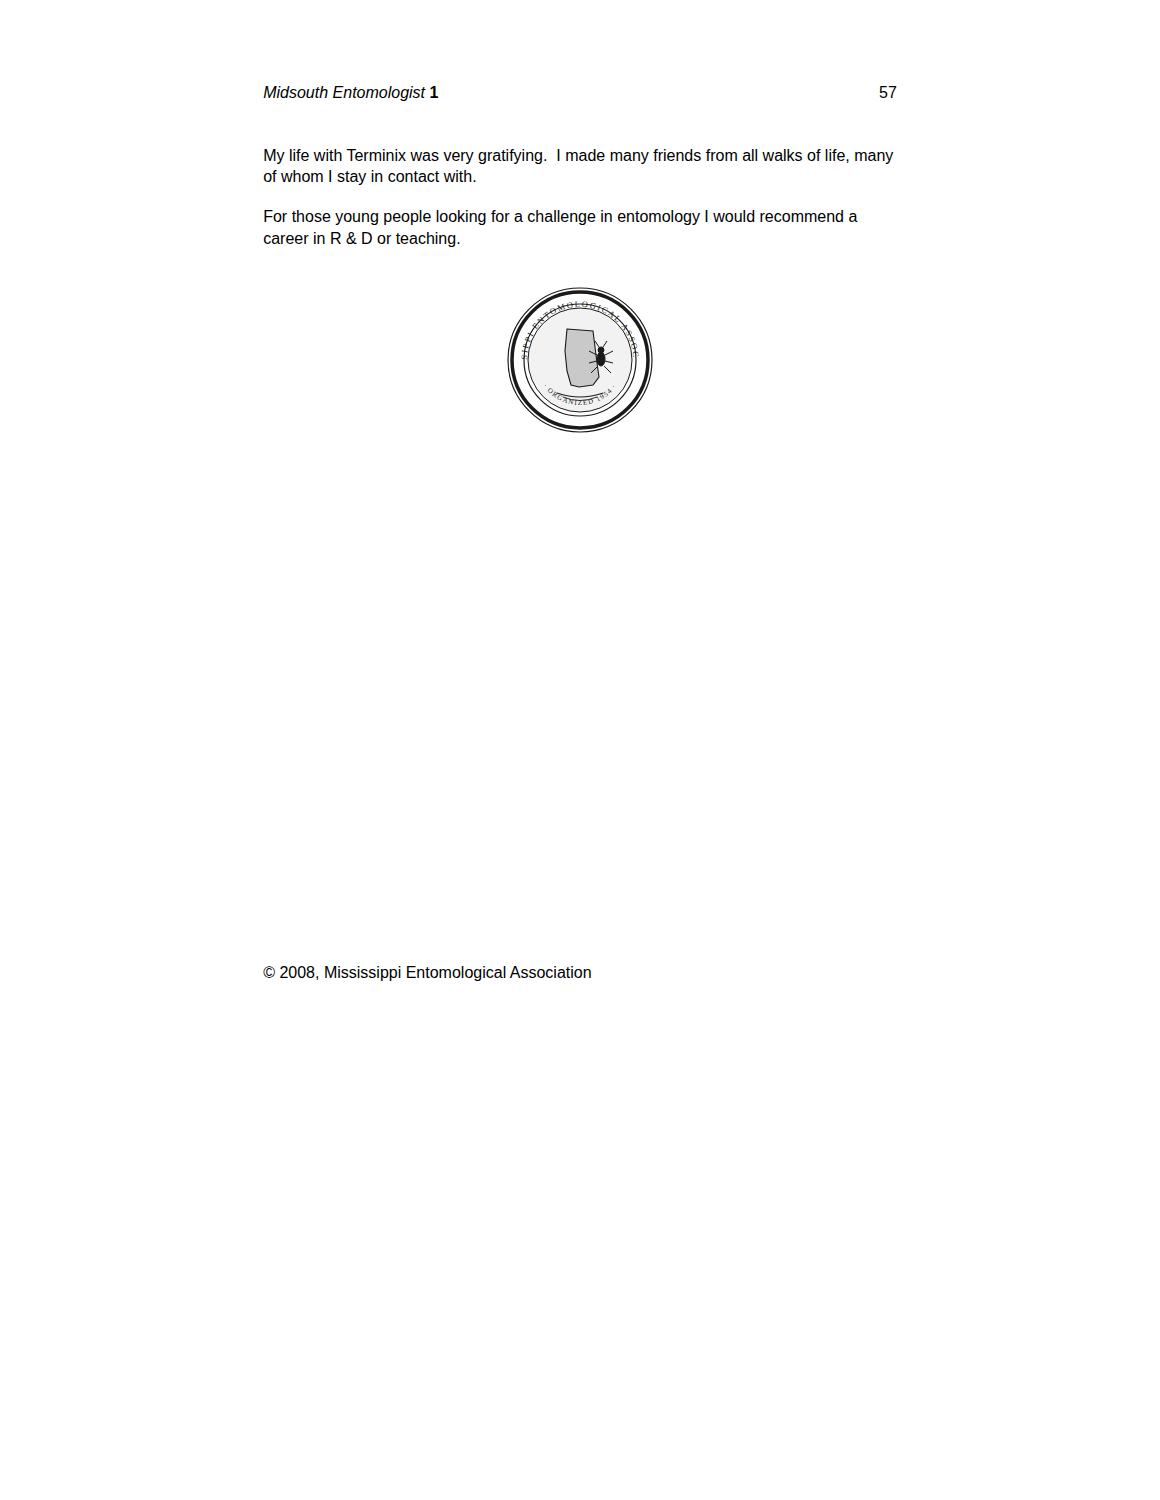Midsouth Entomologist 1 57
My life with Terminix was very gratifying. I made many friends from all walks of life, many of whom I stay in contact with.
For those young people looking for a challenge in entomology I would recommend a career in R & D or teaching.
MISSISSIPPI ENTOMOLOGICAL ASSOCIATION · ORGANIZED 1954 ·
© 2008, Mississippi Entomological Association